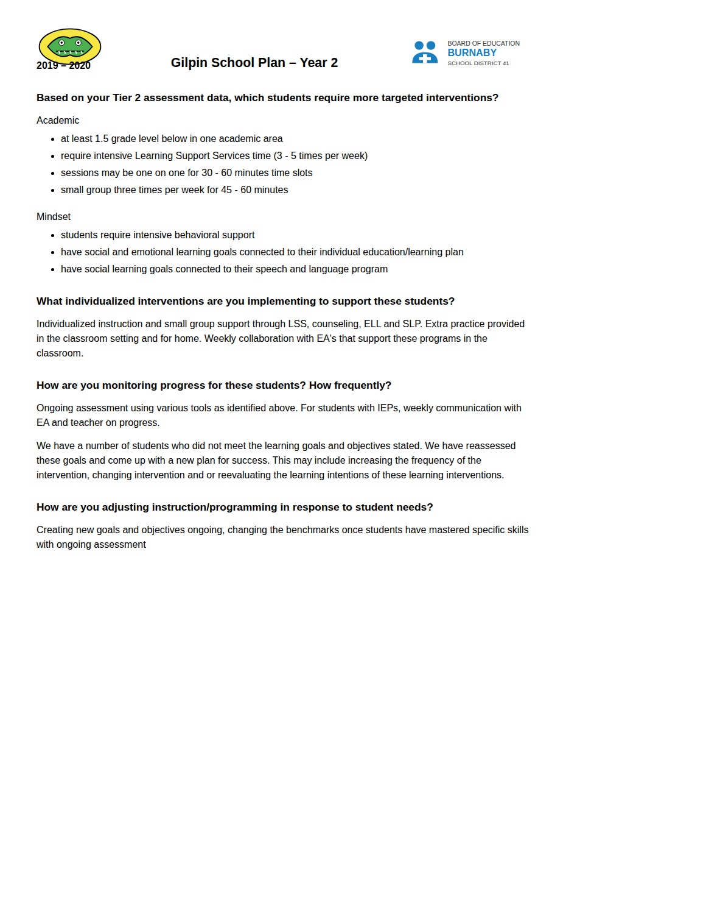Gilpin School Plan – Year 2
2019 – 2020
Based on your Tier 2 assessment data, which students require more targeted interventions?
Academic
at least 1.5 grade level below in one academic area
require intensive Learning Support Services time (3 - 5 times per week)
sessions may be one on one for 30 - 60 minutes time slots
small group three times per week for 45 - 60 minutes
Mindset
students require intensive behavioral support
have social and emotional learning goals connected to their individual education/learning plan
have social learning goals connected to their speech and language program
What individualized interventions are you implementing to support these students?
Individualized instruction and small group support through LSS, counseling, ELL and SLP. Extra practice provided in the classroom setting and for home. Weekly collaboration with EA's that support these programs in the classroom.
How are you monitoring progress for these students? How frequently?
Ongoing assessment using various tools as identified above. For students with IEPs, weekly communication with EA and teacher on progress.
We have a number of students who did not meet the learning goals and objectives stated. We have reassessed these goals and come up with a new plan for success. This may include increasing the frequency of the intervention, changing intervention and or reevaluating the learning intentions of these learning interventions.
How are you adjusting instruction/programming in response to student needs?
Creating new goals and objectives ongoing, changing the benchmarks once students have mastered specific skills with ongoing assessment